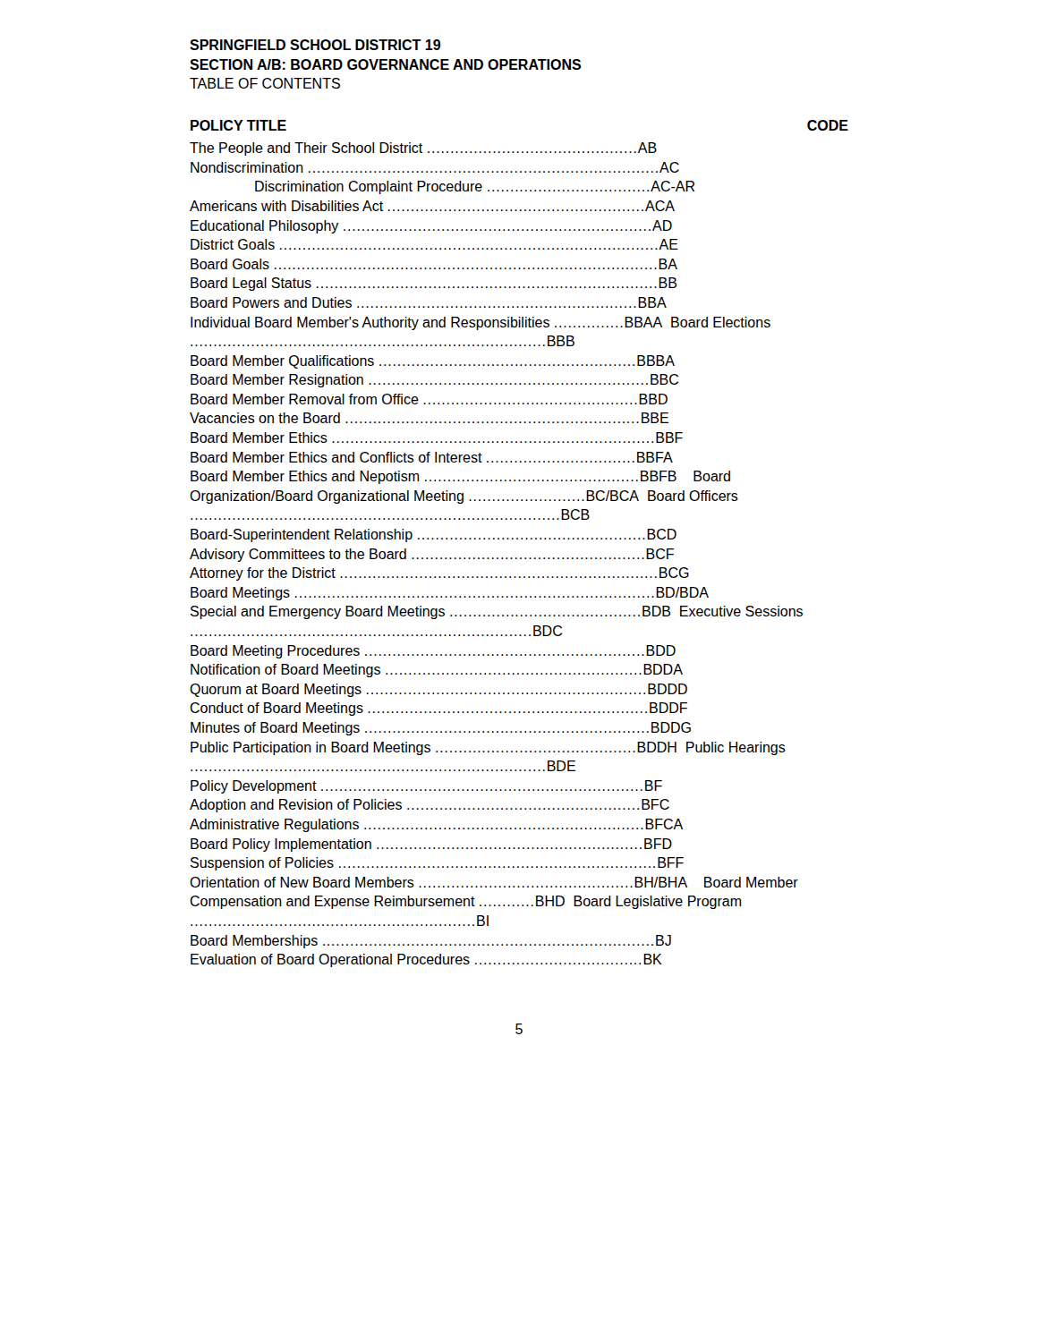SPRINGFIELD SCHOOL DISTRICT 19
SECTION A/B: BOARD GOVERNANCE AND OPERATIONS
TABLE OF CONTENTS
POLICY TITLE CODE
The People and Their School District ............................................. AB
Nondiscrimination ........................................................................... AC
Discrimination Complaint Procedure ................................... AC-AR
Americans with Disabilities Act ....................................................... ACA
Educational Philosophy .................................................................. AD
District Goals ................................................................................. AE
Board Goals .................................................................................. BA
Board Legal Status ......................................................................... BB
Board Powers and Duties ............................................................ BBA
Individual Board Member's Authority and Responsibilities ............... BBAA Board Elections ............................................................................ BBB
Board Member Qualifications ....................................................... BBBA
Board Member Resignation ............................................................ BBC
Board Member Removal from Office .............................................. BBD
Vacancies on the Board ............................................................... BBE
Board Member Ethics ..................................................................... BBF
Board Member Ethics and Conflicts of Interest ................................ BBFA
Board Member Ethics and Nepotism .............................................. BBFB Board Organization/Board Organizational Meeting ......................... BC/BCA Board Officers ............................................................................... BCB
Board-Superintendent Relationship ................................................. BCD
Advisory Committees to the Board .................................................. BCF
Attorney for the District .................................................................... BCG
Board Meetings ............................................................................. BD/BDA
Special and Emergency Board Meetings ......................................... BDB Executive Sessions ......................................................................... BDC
Board Meeting Procedures ............................................................ BDD
Notification of Board Meetings ....................................................... BDDA
Quorum at Board Meetings ............................................................ BDDD
Conduct of Board Meetings ............................................................ BDDF
Minutes of Board Meetings ............................................................. BDDG
Public Participation in Board Meetings ........................................... BDDH Public Hearings ............................................................................ BDE
Policy Development ..................................................................... BF
Adoption and Revision of Policies .................................................. BFC
Administrative Regulations ............................................................ BFCA
Board Policy Implementation ......................................................... BFD
Suspension of Policies .................................................................... BFF
Orientation of New Board Members .............................................. BH/BHA Board Member Compensation and Expense Reimbursement ............ BHD Board Legislative Program ............................................................. BI
Board Memberships ....................................................................... BJ
Evaluation of Board Operational Procedures .................................... BK
5